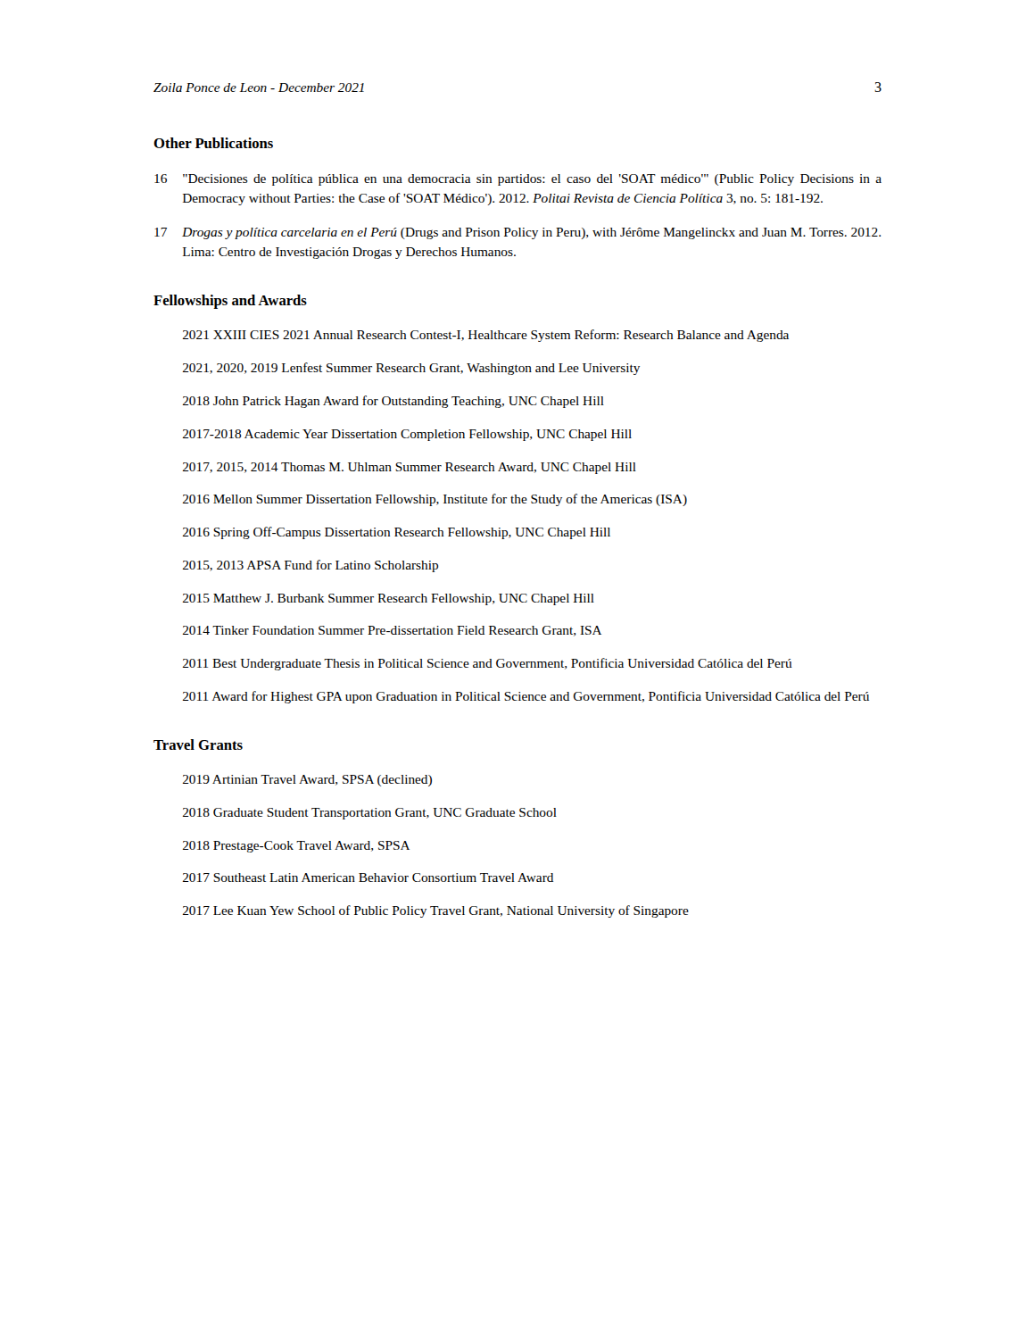Zoila Ponce de Leon - December 2021 3
Other Publications
16 "Decisiones de política pública en una democracia sin partidos: el caso del 'SOAT médico'" (Public Policy Decisions in a Democracy without Parties: the Case of 'SOAT Médico'). 2012. Politai Revista de Ciencia Política 3, no. 5: 181-192.
17 Drogas y política carcelaria en el Perú (Drugs and Prison Policy in Peru), with Jérôme Mangelinckx and Juan M. Torres. 2012. Lima: Centro de Investigación Drogas y Derechos Humanos.
Fellowships and Awards
2021 XXIII CIES 2021 Annual Research Contest-I, Healthcare System Reform: Research Balance and Agenda
2021, 2020, 2019 Lenfest Summer Research Grant, Washington and Lee University
2018 John Patrick Hagan Award for Outstanding Teaching, UNC Chapel Hill
2017-2018 Academic Year Dissertation Completion Fellowship, UNC Chapel Hill
2017, 2015, 2014 Thomas M. Uhlman Summer Research Award, UNC Chapel Hill
2016 Mellon Summer Dissertation Fellowship, Institute for the Study of the Americas (ISA)
2016 Spring Off-Campus Dissertation Research Fellowship, UNC Chapel Hill
2015, 2013 APSA Fund for Latino Scholarship
2015 Matthew J. Burbank Summer Research Fellowship, UNC Chapel Hill
2014 Tinker Foundation Summer Pre-dissertation Field Research Grant, ISA
2011 Best Undergraduate Thesis in Political Science and Government, Pontificia Universidad Católica del Perú
2011 Award for Highest GPA upon Graduation in Political Science and Government, Pontificia Universidad Católica del Perú
Travel Grants
2019 Artinian Travel Award, SPSA (declined)
2018 Graduate Student Transportation Grant, UNC Graduate School
2018 Prestage-Cook Travel Award, SPSA
2017 Southeast Latin American Behavior Consortium Travel Award
2017 Lee Kuan Yew School of Public Policy Travel Grant, National University of Singapore